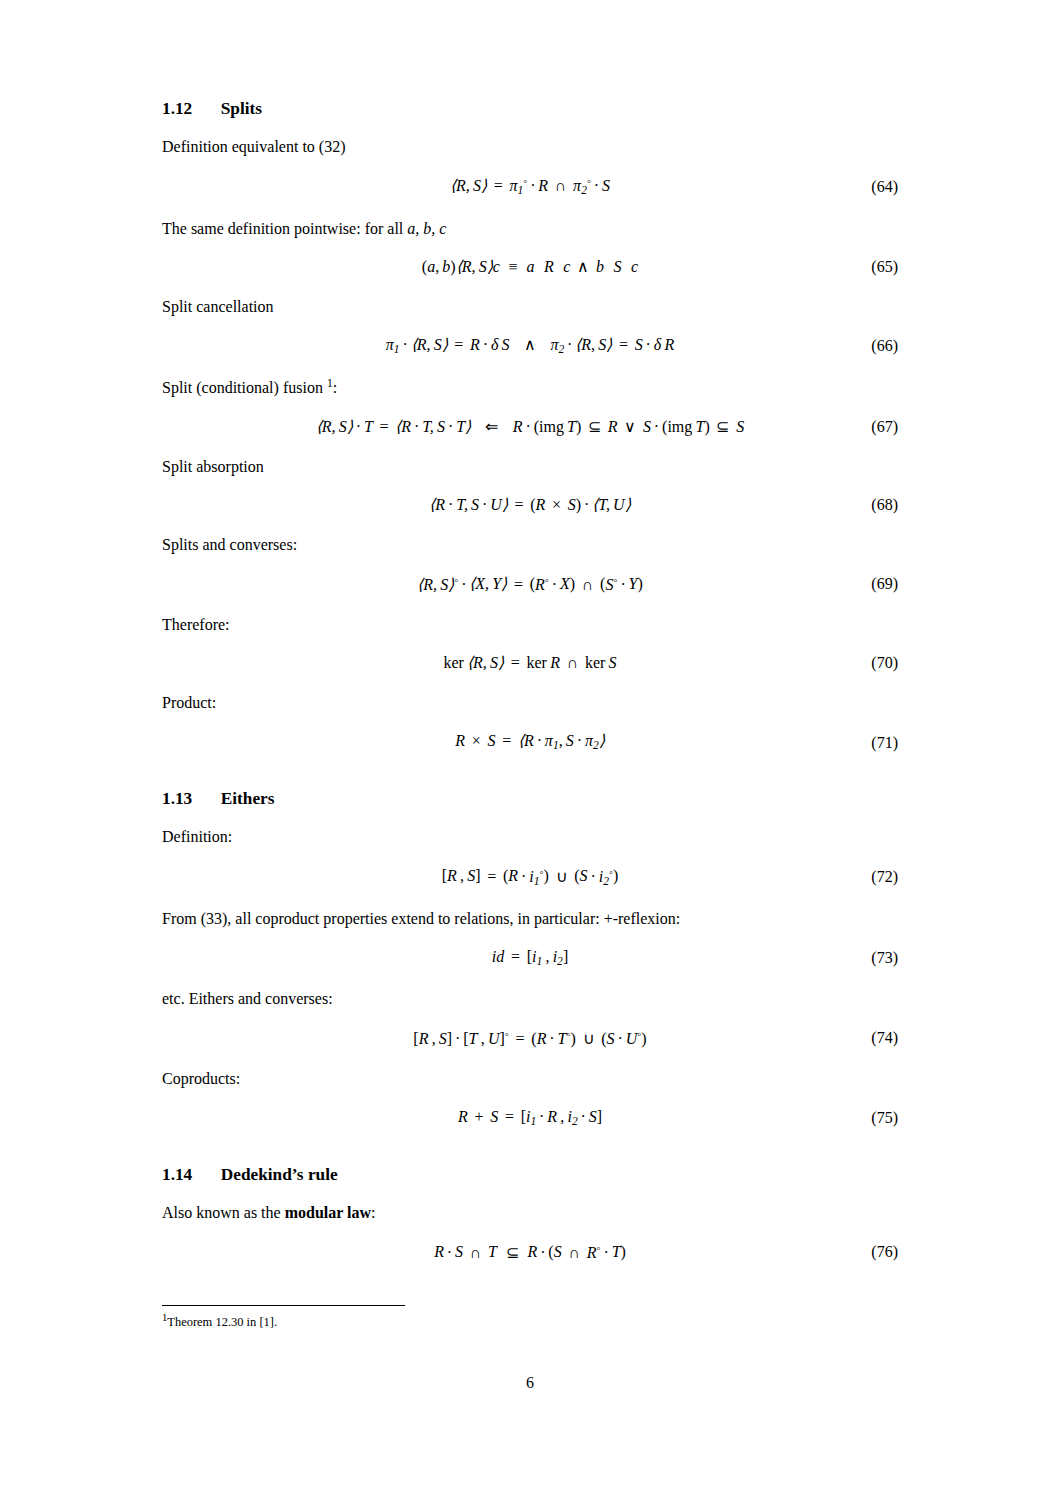1.12 Splits
Definition equivalent to (32)
⟨R, S⟩=π1◦·R∩π2◦·S
(64)
The same definition pointwise: for all a, b, c
(a, b)⟨R, S⟩c≡a R c∧b S c
(65)
Split cancellation
π1·⟨R, S⟩=R·δ S∧π2·⟨R, S⟩=S·δ R
(66)
Split (conditional) fusion 1:
⟨R, S⟩·T=⟨R·T, S·T⟩⇐R·(img T)⊆R∨S·(img T)⊆S
(67)
Split absorption
⟨R·T, S·U⟩=(R×S)·⟨T, U⟩
(68)
Splits and converses:
⟨R, S⟩◦·⟨X, Y⟩=(R◦·X)∩(S◦·Y)
(69)
Therefore:
ker ⟨R, S⟩=ker R∩ker S
(70)
Product:
R×S=⟨R·π1, S·π2⟩
(71)
1.13 Eithers
Definition:
[R , S]=(R·i1◦)∪(S·i2◦)
(72)
From (33), all coproduct properties extend to relations, in particular: +-reflexion:
id=[i1 , i2]
(73)
etc. Eithers and converses:
[R , S]·[T , U]◦=(R·T◦)∪(S·U◦)
(74)
Coproducts:
R+S=[i1·R , i2·S]
(75)
1.14 Dedekind’s rule
Also known as the modular law:
R·S∩T⊆R·(S∩R◦·T)
(76)
1Theorem 12.30 in [1].
6